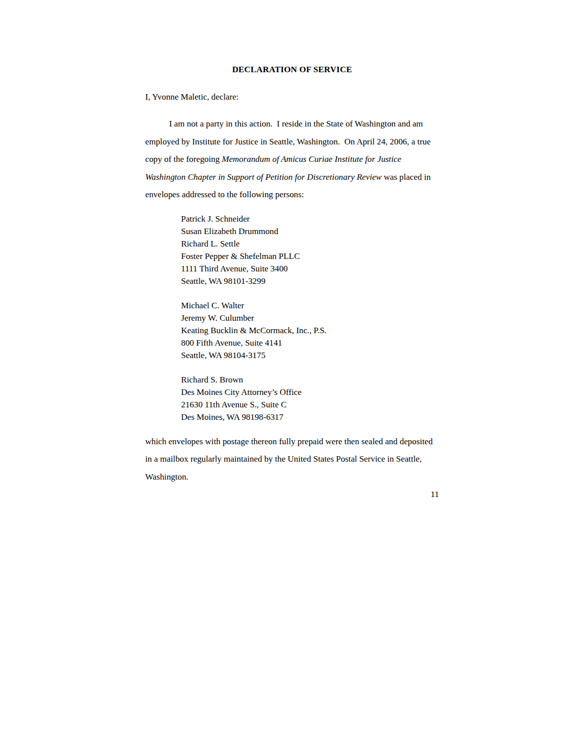DECLARATION OF SERVICE
I, Yvonne Maletic, declare:
I am not a party in this action. I reside in the State of Washington and am employed by Institute for Justice in Seattle, Washington. On April 24, 2006, a true copy of the foregoing Memorandum of Amicus Curiae Institute for Justice Washington Chapter in Support of Petition for Discretionary Review was placed in envelopes addressed to the following persons:
Patrick J. Schneider
Susan Elizabeth Drummond
Richard L. Settle
Foster Pepper & Shefelman PLLC
1111 Third Avenue, Suite 3400
Seattle, WA 98101-3299
Michael C. Walter
Jeremy W. Culumber
Keating Bucklin & McCormack, Inc., P.S.
800 Fifth Avenue, Suite 4141
Seattle, WA 98104-3175
Richard S. Brown
Des Moines City Attorney’s Office
21630 11th Avenue S., Suite C
Des Moines, WA 98198-6317
which envelopes with postage thereon fully prepaid were then sealed and deposited in a mailbox regularly maintained by the United States Postal Service in Seattle, Washington.
11